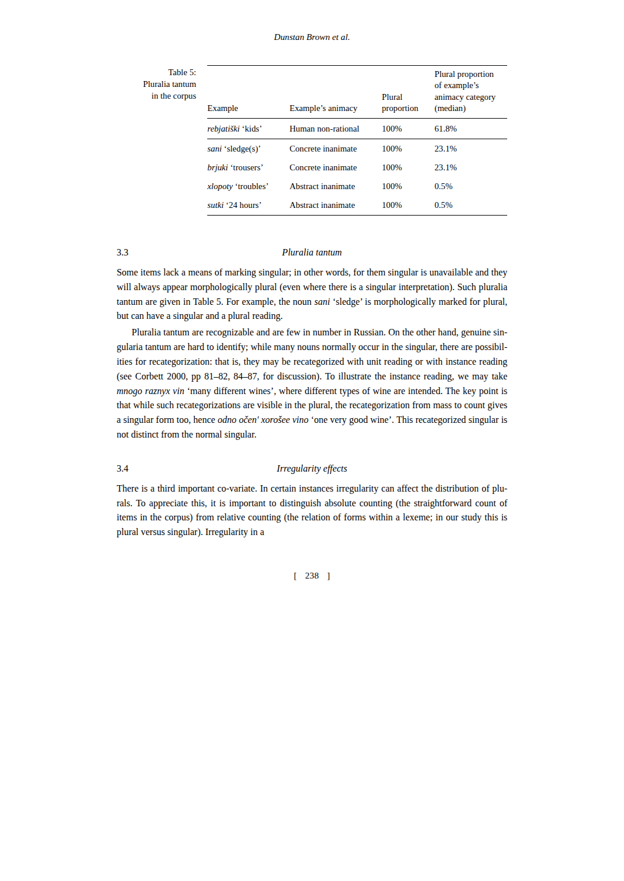Dunstan Brown et al.
Table 5:
Pluralia tantum
in the corpus
| Example | Example’s animacy | Plural proportion | Plural proportion of example’s animacy category (median) |
| --- | --- | --- | --- |
| rebjatiški ‘kids’ | Human non-rational | 100% | 61.8% |
| sani ‘sledge(s)’ | Concrete inanimate | 100% | 23.1% |
| brjuki ‘trousers’ | Concrete inanimate | 100% | 23.1% |
| xlopoty ‘troubles’ | Abstract inanimate | 100% | 0.5% |
| sutki ‘24 hours’ | Abstract inanimate | 100% | 0.5% |
3.3
Pluralia tantum
Some items lack a means of marking singular; in other words, for them singular is unavailable and they will always appear morphologically plural (even where there is a singular interpretation). Such pluralia tantum are given in Table 5. For example, the noun sani ‘sledge’ is morphologically marked for plural, but can have a singular and a plural reading.
Pluralia tantum are recognizable and are few in number in Russian. On the other hand, genuine singularia tantum are hard to identify; while many nouns normally occur in the singular, there are possibilities for recategorization: that is, they may be recategorized with unit reading or with instance reading (see Corbett 2000, pp 81–82, 84–87, for discussion). To illustrate the instance reading, we may take mnogo raznyx vin ‘many different wines’, where different types of wine are intended. The key point is that while such recategorizations are visible in the plural, the recategorization from mass to count gives a singular form too, hence odno očenʹ xorošee vino ‘one very good wine’. This recategorized singular is not distinct from the normal singular.
3.4
Irregularity effects
There is a third important co-variate. In certain instances irregularity can affect the distribution of plurals. To appreciate this, it is important to distinguish absolute counting (the straightforward count of items in the corpus) from relative counting (the relation of forms within a lexeme; in our study this is plural versus singular). Irregularity in a
[238]